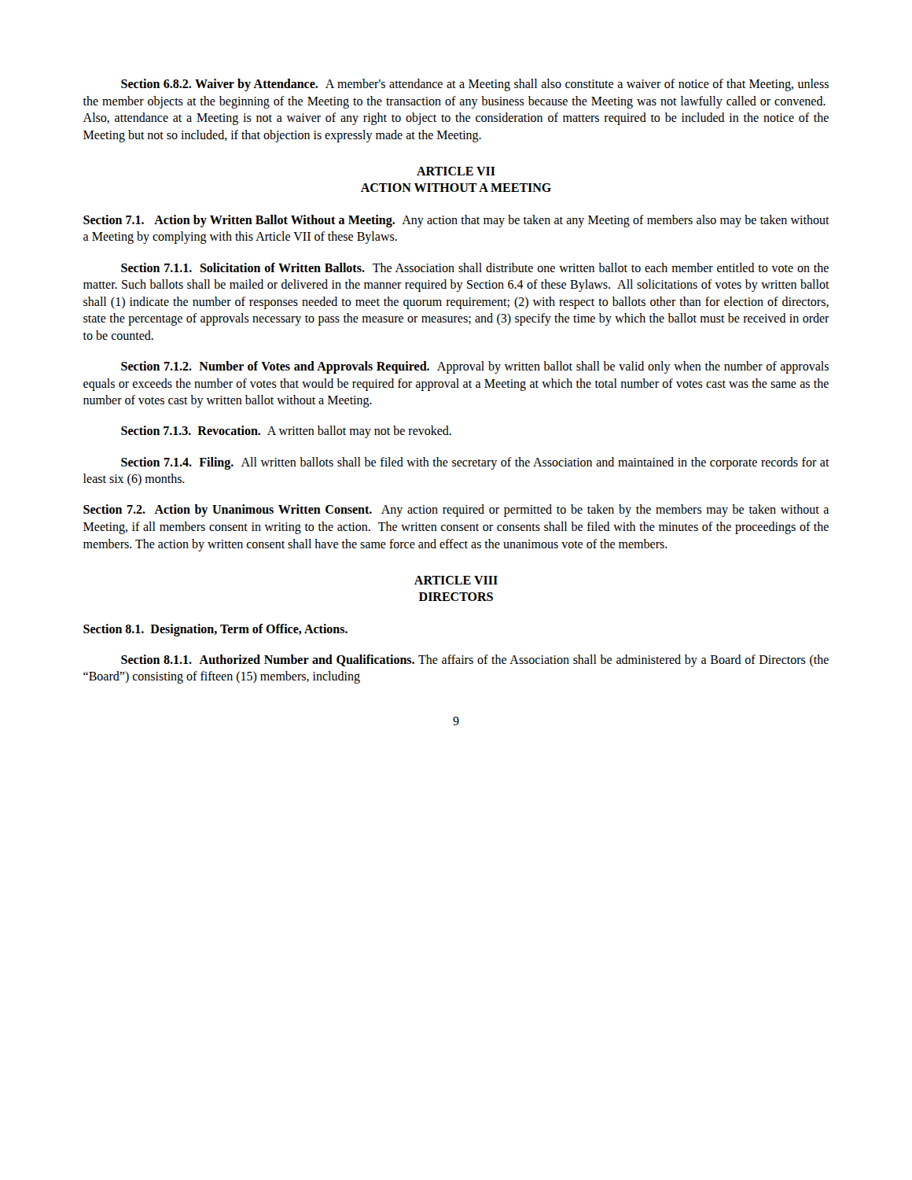Section 6.8.2. Waiver by Attendance. A member's attendance at a Meeting shall also constitute a waiver of notice of that Meeting, unless the member objects at the beginning of the Meeting to the transaction of any business because the Meeting was not lawfully called or convened. Also, attendance at a Meeting is not a waiver of any right to object to the consideration of matters required to be included in the notice of the Meeting but not so included, if that objection is expressly made at the Meeting.
ARTICLE VII
ACTION WITHOUT A MEETING
Section 7.1. Action by Written Ballot Without a Meeting. Any action that may be taken at any Meeting of members also may be taken without a Meeting by complying with this Article VII of these Bylaws.
Section 7.1.1. Solicitation of Written Ballots. The Association shall distribute one written ballot to each member entitled to vote on the matter. Such ballots shall be mailed or delivered in the manner required by Section 6.4 of these Bylaws. All solicitations of votes by written ballot shall (1) indicate the number of responses needed to meet the quorum requirement; (2) with respect to ballots other than for election of directors, state the percentage of approvals necessary to pass the measure or measures; and (3) specify the time by which the ballot must be received in order to be counted.
Section 7.1.2. Number of Votes and Approvals Required. Approval by written ballot shall be valid only when the number of approvals equals or exceeds the number of votes that would be required for approval at a Meeting at which the total number of votes cast was the same as the number of votes cast by written ballot without a Meeting.
Section 7.1.3. Revocation. A written ballot may not be revoked.
Section 7.1.4. Filing. All written ballots shall be filed with the secretary of the Association and maintained in the corporate records for at least six (6) months.
Section 7.2. Action by Unanimous Written Consent. Any action required or permitted to be taken by the members may be taken without a Meeting, if all members consent in writing to the action. The written consent or consents shall be filed with the minutes of the proceedings of the members. The action by written consent shall have the same force and effect as the unanimous vote of the members.
ARTICLE VIII
DIRECTORS
Section 8.1. Designation, Term of Office, Actions.
Section 8.1.1. Authorized Number and Qualifications. The affairs of the Association shall be administered by a Board of Directors (the “Board”) consisting of fifteen (15) members, including
9